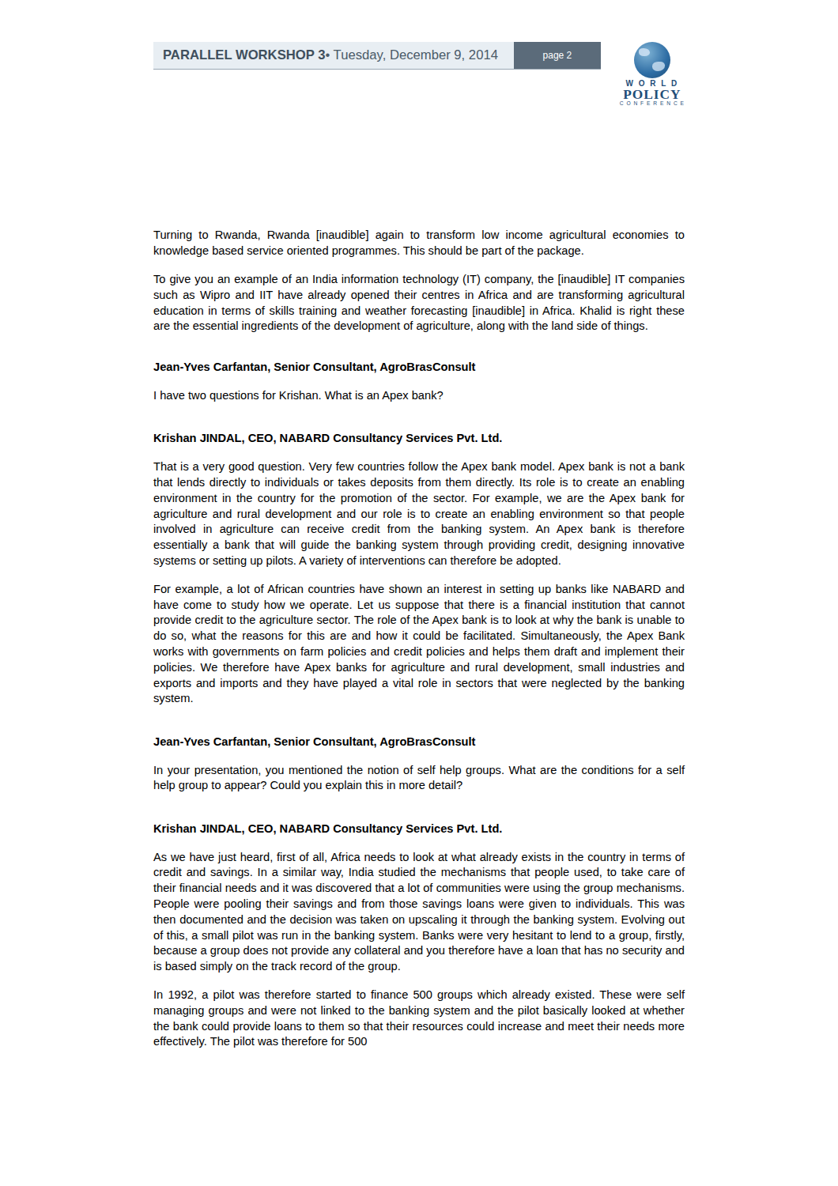PARALLEL WORKSHOP 3• Tuesday, December 9, 2014
page 2
W O R L D
POLICY
C O N F E R E N C E
Turning to Rwanda, Rwanda [inaudible] again to transform low income agricultural economies to knowledge based service oriented programmes. This should be part of the package.
To give you an example of an India information technology (IT) company, the [inaudible] IT companies such as Wipro and IIT have already opened their centres in Africa and are transforming agricultural education in terms of skills training and weather forecasting [inaudible] in Africa. Khalid is right these are the essential ingredients of the development of agriculture, along with the land side of things.
Jean-Yves Carfantan, Senior Consultant, AgroBrasConsult
I have two questions for Krishan. What is an Apex bank?
Krishan JINDAL, CEO, NABARD Consultancy Services Pvt. Ltd.
That is a very good question. Very few countries follow the Apex bank model. Apex bank is not a bank that lends directly to individuals or takes deposits from them directly. Its role is to create an enabling environment in the country for the promotion of the sector. For example, we are the Apex bank for agriculture and rural development and our role is to create an enabling environment so that people involved in agriculture can receive credit from the banking system. An Apex bank is therefore essentially a bank that will guide the banking system through providing credit, designing innovative systems or setting up pilots. A variety of interventions can therefore be adopted.
For example, a lot of African countries have shown an interest in setting up banks like NABARD and have come to study how we operate. Let us suppose that there is a financial institution that cannot provide credit to the agriculture sector. The role of the Apex bank is to look at why the bank is unable to do so, what the reasons for this are and how it could be facilitated. Simultaneously, the Apex Bank works with governments on farm policies and credit policies and helps them draft and implement their policies. We therefore have Apex banks for agriculture and rural development, small industries and exports and imports and they have played a vital role in sectors that were neglected by the banking system.
Jean-Yves Carfantan, Senior Consultant, AgroBrasConsult
In your presentation, you mentioned the notion of self help groups. What are the conditions for a self help group to appear? Could you explain this in more detail?
Krishan JINDAL, CEO, NABARD Consultancy Services Pvt. Ltd.
As we have just heard, first of all, Africa needs to look at what already exists in the country in terms of credit and savings. In a similar way, India studied the mechanisms that people used, to take care of their financial needs and it was discovered that a lot of communities were using the group mechanisms. People were pooling their savings and from those savings loans were given to individuals. This was then documented and the decision was taken on upscaling it through the banking system. Evolving out of this, a small pilot was run in the banking system. Banks were very hesitant to lend to a group, firstly, because a group does not provide any collateral and you therefore have a loan that has no security and is based simply on the track record of the group.
In 1992, a pilot was therefore started to finance 500 groups which already existed. These were self managing groups and were not linked to the banking system and the pilot basically looked at whether the bank could provide loans to them so that their resources could increase and meet their needs more effectively. The pilot was therefore for 500